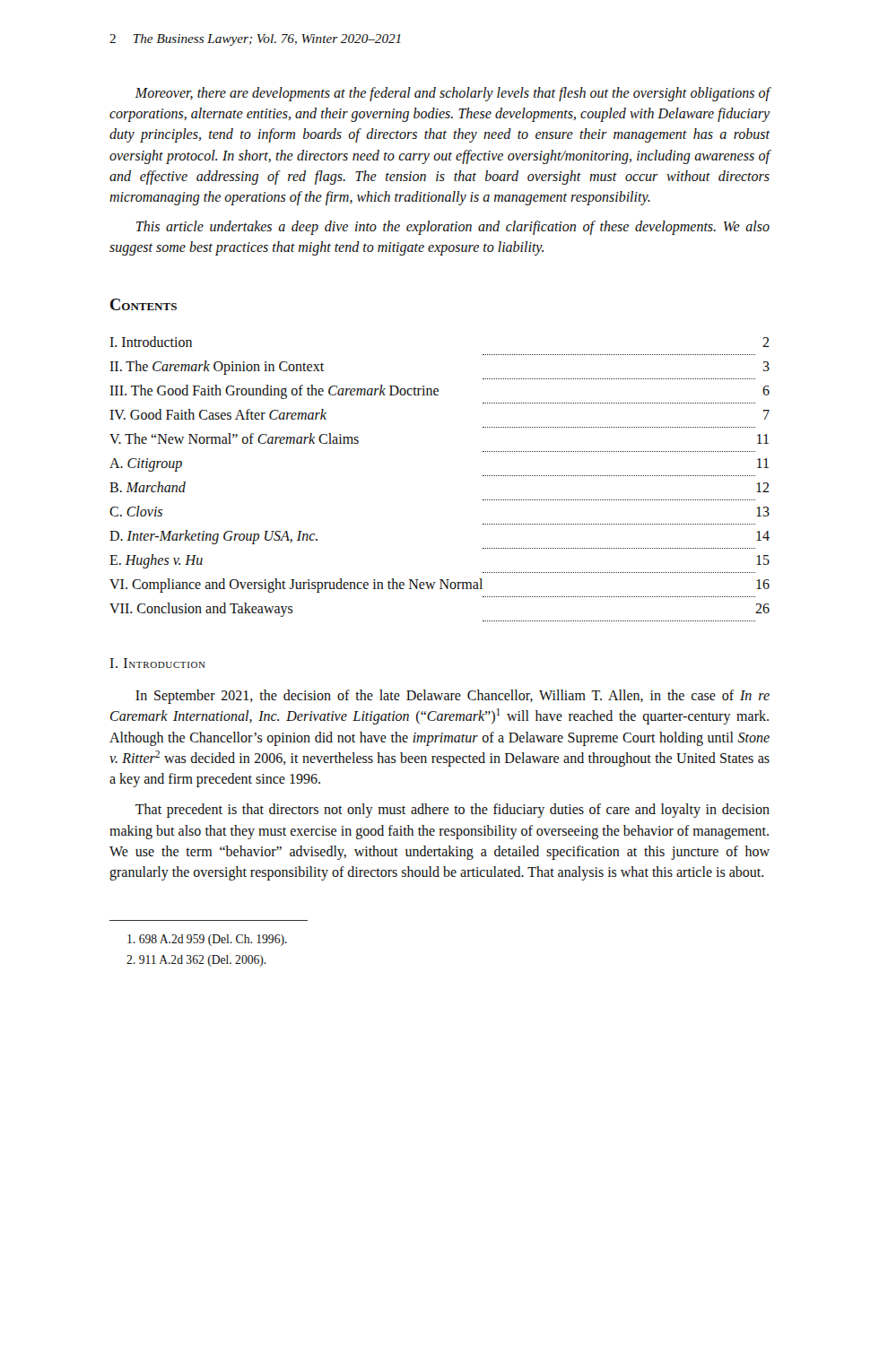2 The Business Lawyer; Vol. 76, Winter 2020–2021
Moreover, there are developments at the federal and scholarly levels that flesh out the oversight obligations of corporations, alternate entities, and their governing bodies. These developments, coupled with Delaware fiduciary duty principles, tend to inform boards of directors that they need to ensure their management has a robust oversight protocol. In short, the directors need to carry out effective oversight/monitoring, including awareness of and effective addressing of red flags. The tension is that board oversight must occur without directors micromanaging the operations of the firm, which traditionally is a management responsibility.
This article undertakes a deep dive into the exploration and clarification of these developments. We also suggest some best practices that might tend to mitigate exposure to liability.
Contents
| I. Introduction | | 2 |
| II. The Caremark Opinion in Context | | 3 |
| III. The Good Faith Grounding of the Caremark Doctrine | | 6 |
| IV. Good Faith Cases After Caremark | | 7 |
| V. The “New Normal” of Caremark Claims | | 11 |
| A. Citigroup | | 11 |
| B. Marchand | | 12 |
| C. Clovis | | 13 |
| D. Inter-Marketing Group USA, Inc. | | 14 |
| E. Hughes v. Hu | | 15 |
| VI. Compliance and Oversight Jurisprudence in the New Normal | | 16 |
| VII. Conclusion and Takeaways | | 26 |
I. Introduction
In September 2021, the decision of the late Delaware Chancellor, William T. Allen, in the case of In re Caremark International, Inc. Derivative Litigation (“Caremark”)1 will have reached the quarter-century mark. Although the Chancellor’s opinion did not have the imprimatur of a Delaware Supreme Court holding until Stone v. Ritter2 was decided in 2006, it nevertheless has been respected in Delaware and throughout the United States as a key and firm precedent since 1996.
That precedent is that directors not only must adhere to the fiduciary duties of care and loyalty in decision making but also that they must exercise in good faith the responsibility of overseeing the behavior of management. We use the term “behavior” advisedly, without undertaking a detailed specification at this juncture of how granularly the oversight responsibility of directors should be articulated. That analysis is what this article is about.
1. 698 A.2d 959 (Del. Ch. 1996).
2. 911 A.2d 362 (Del. 2006).